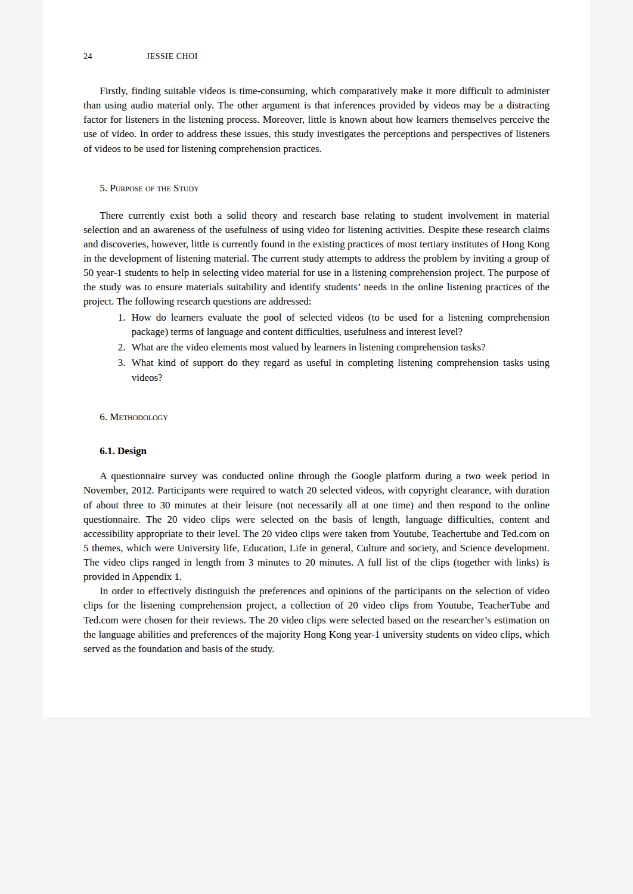24 Jessie Choi
Firstly, finding suitable videos is time-consuming, which comparatively make it more difficult to administer than using audio material only. The other argument is that inferences provided by videos may be a distracting factor for listeners in the listening process. Moreover, little is known about how learners themselves perceive the use of video. In order to address these issues, this study investigates the perceptions and perspectives of listeners of videos to be used for listening comprehension practices.
5. Purpose of the Study
There currently exist both a solid theory and research base relating to student involvement in material selection and an awareness of the usefulness of using video for listening activities. Despite these research claims and discoveries, however, little is currently found in the existing practices of most tertiary institutes of Hong Kong in the development of listening material. The current study attempts to address the problem by inviting a group of 50 year-1 students to help in selecting video material for use in a listening comprehension project. The purpose of the study was to ensure materials suitability and identify students’ needs in the online listening practices of the project. The following research questions are addressed:
How do learners evaluate the pool of selected videos (to be used for a listening comprehension package) terms of language and content difficulties, usefulness and interest level?
What are the video elements most valued by learners in listening comprehension tasks?
What kind of support do they regard as useful in completing listening comprehension tasks using videos?
6. Methodology
6.1. Design
A questionnaire survey was conducted online through the Google platform during a two week period in November, 2012. Participants were required to watch 20 selected videos, with copyright clearance, with duration of about three to 30 minutes at their leisure (not necessarily all at one time) and then respond to the online questionnaire. The 20 video clips were selected on the basis of length, language difficulties, content and accessibility appropriate to their level. The 20 video clips were taken from Youtube, Teachertube and Ted.com on 5 themes, which were University life, Education, Life in general, Culture and society, and Science development. The video clips ranged in length from 3 minutes to 20 minutes. A full list of the clips (together with links) is provided in Appendix 1.
In order to effectively distinguish the preferences and opinions of the participants on the selection of video clips for the listening comprehension project, a collection of 20 video clips from Youtube, TeacherTube and Ted.com were chosen for their reviews. The 20 video clips were selected based on the researcher’s estimation on the language abilities and preferences of the majority Hong Kong year-1 university students on video clips, which served as the foundation and basis of the study.